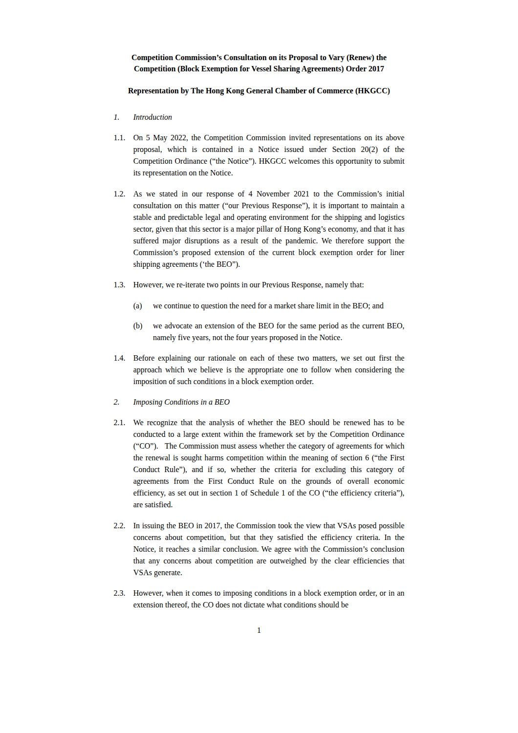Competition Commission’s Consultation on its Proposal to Vary (Renew) the Competition (Block Exemption for Vessel Sharing Agreements) Order 2017
Representation by The Hong Kong General Chamber of Commerce (HKGCC)
1.
Introduction
1.1.
On 5 May 2022, the Competition Commission invited representations on its above proposal, which is contained in a Notice issued under Section 20(2) of the Competition Ordinance (“the Notice”). HKGCC welcomes this opportunity to submit its representation on the Notice.
1.2.
As we stated in our response of 4 November 2021 to the Commission’s initial consultation on this matter (“our Previous Response”), it is important to maintain a stable and predictable legal and operating environment for the shipping and logistics sector, given that this sector is a major pillar of Hong Kong’s economy, and that it has suffered major disruptions as a result of the pandemic. We therefore support the Commission’s proposed extension of the current block exemption order for liner shipping agreements (‘the BEO”).
1.3.
However, we re-iterate two points in our Previous Response, namely that:
(a)
we continue to question the need for a market share limit in the BEO; and
(b)
we advocate an extension of the BEO for the same period as the current BEO, namely five years, not the four years proposed in the Notice.
1.4.
Before explaining our rationale on each of these two matters, we set out first the approach which we believe is the appropriate one to follow when considering the imposition of such conditions in a block exemption order.
2.
Imposing Conditions in a BEO
2.1.
We recognize that the analysis of whether the BEO should be renewed has to be conducted to a large extent within the framework set by the Competition Ordinance (“CO”). The Commission must assess whether the category of agreements for which the renewal is sought harms competition within the meaning of section 6 (“the First Conduct Rule”), and if so, whether the criteria for excluding this category of agreements from the First Conduct Rule on the grounds of overall economic efficiency, as set out in section 1 of Schedule 1 of the CO (“the efficiency criteria”), are satisfied.
2.2.
In issuing the BEO in 2017, the Commission took the view that VSAs posed possible concerns about competition, but that they satisfied the efficiency criteria. In the Notice, it reaches a similar conclusion. We agree with the Commission’s conclusion that any concerns about competition are outweighed by the clear efficiencies that VSAs generate.
2.3.
However, when it comes to imposing conditions in a block exemption order, or in an extension thereof, the CO does not dictate what conditions should be
1